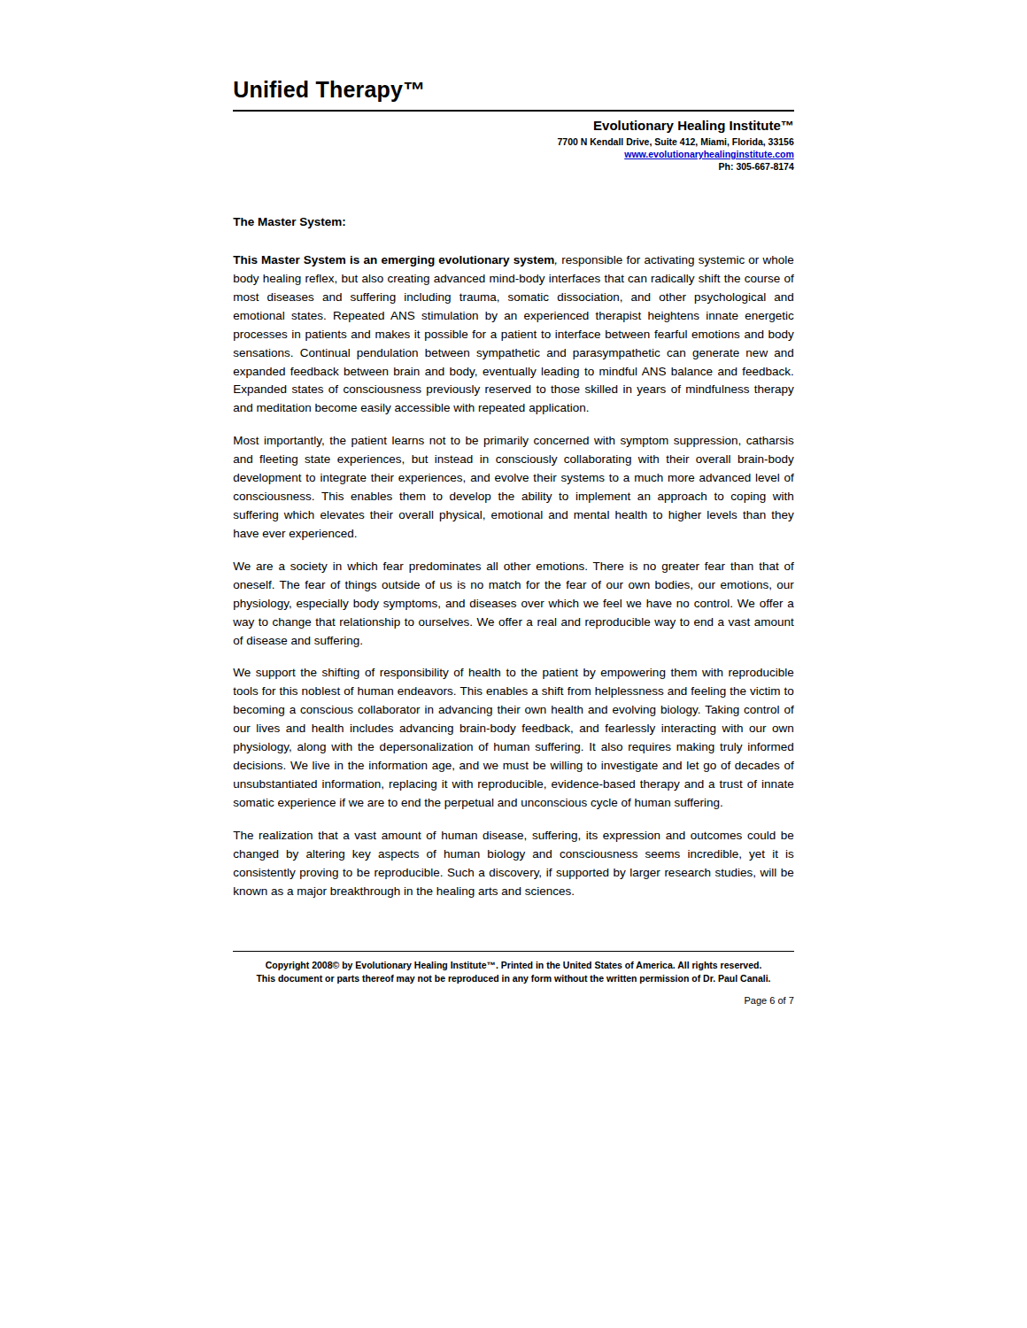Unified Therapy™
Evolutionary Healing Institute™
7700 N Kendall Drive, Suite 412, Miami, Florida, 33156
www.evolutionaryhealinginstitute.com
Ph: 305-667-8174
The Master System:
This Master System is an emerging evolutionary system, responsible for activating systemic or whole body healing reflex, but also creating advanced mind-body interfaces that can radically shift the course of most diseases and suffering including trauma, somatic dissociation, and other psychological and emotional states. Repeated ANS stimulation by an experienced therapist heightens innate energetic processes in patients and makes it possible for a patient to interface between fearful emotions and body sensations. Continual pendulation between sympathetic and parasympathetic can generate new and expanded feedback between brain and body, eventually leading to mindful ANS balance and feedback. Expanded states of consciousness previously reserved to those skilled in years of mindfulness therapy and meditation become easily accessible with repeated application.
Most importantly, the patient learns not to be primarily concerned with symptom suppression, catharsis and fleeting state experiences, but instead in consciously collaborating with their overall brain-body development to integrate their experiences, and evolve their systems to a much more advanced level of consciousness. This enables them to develop the ability to implement an approach to coping with suffering which elevates their overall physical, emotional and mental health to higher levels than they have ever experienced.
We are a society in which fear predominates all other emotions. There is no greater fear than that of oneself. The fear of things outside of us is no match for the fear of our own bodies, our emotions, our physiology, especially body symptoms, and diseases over which we feel we have no control. We offer a way to change that relationship to ourselves. We offer a real and reproducible way to end a vast amount of disease and suffering.
We support the shifting of responsibility of health to the patient by empowering them with reproducible tools for this noblest of human endeavors. This enables a shift from helplessness and feeling the victim to becoming a conscious collaborator in advancing their own health and evolving biology. Taking control of our lives and health includes advancing brain-body feedback, and fearlessly interacting with our own physiology, along with the depersonalization of human suffering. It also requires making truly informed decisions. We live in the information age, and we must be willing to investigate and let go of decades of unsubstantiated information, replacing it with reproducible, evidence-based therapy and a trust of innate somatic experience if we are to end the perpetual and unconscious cycle of human suffering.
The realization that a vast amount of human disease, suffering, its expression and outcomes could be changed by altering key aspects of human biology and consciousness seems incredible, yet it is consistently proving to be reproducible. Such a discovery, if supported by larger research studies, will be known as a major breakthrough in the healing arts and sciences.
Copyright 2008© by Evolutionary Healing Institute™. Printed in the United States of America. All rights reserved.
This document or parts thereof may not be reproduced in any form without the written permission of Dr. Paul Canali.
Page 6 of 7